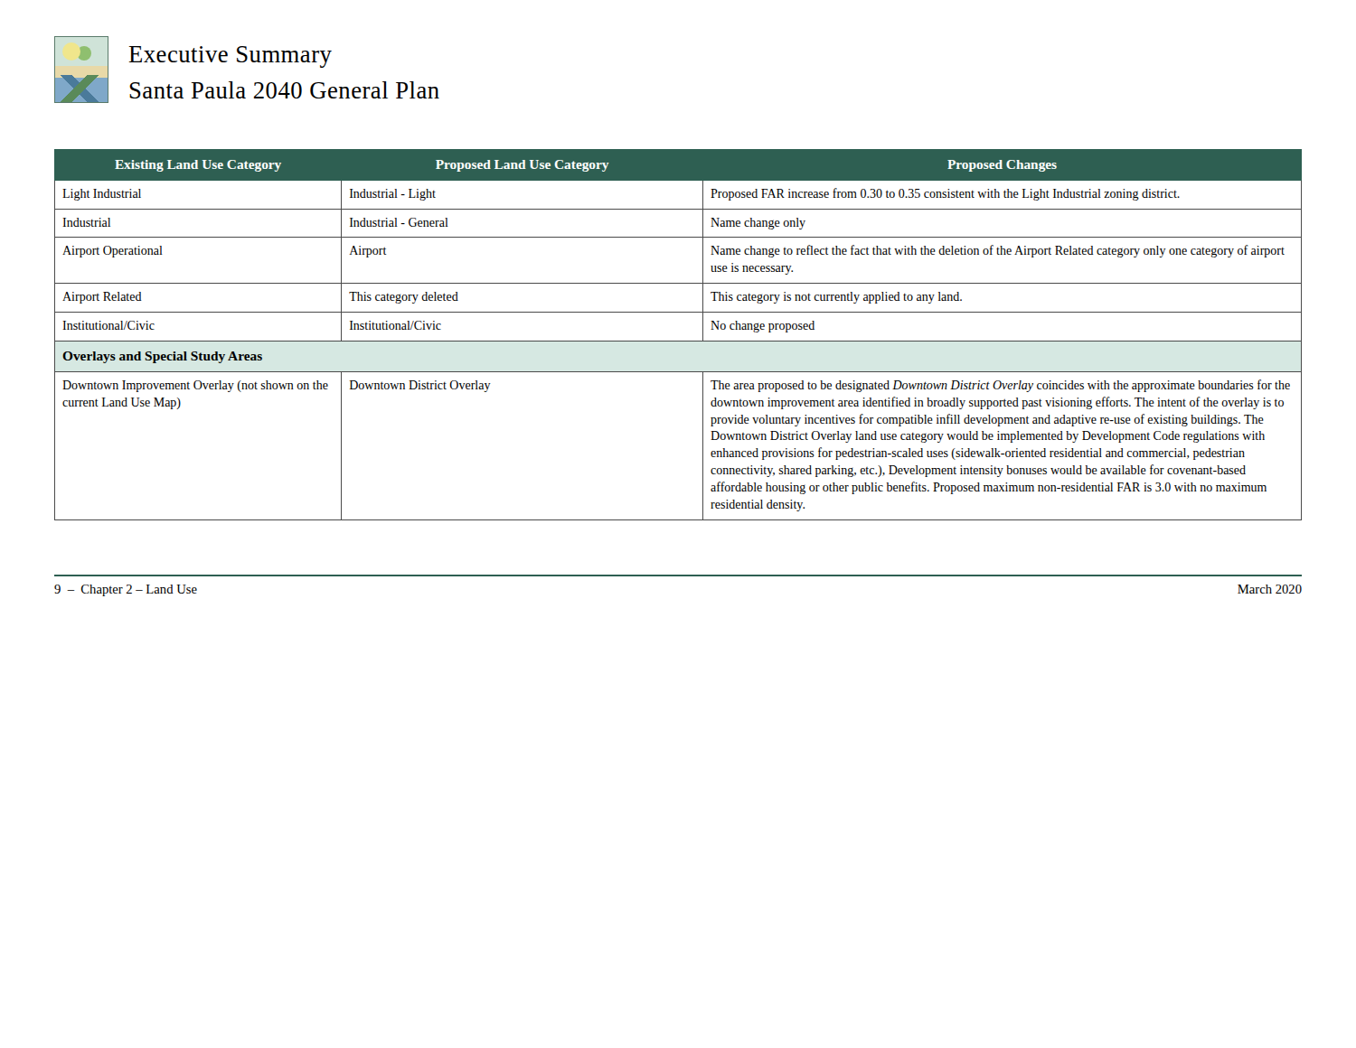Executive Summary
Santa Paula 2040 General Plan
| Existing Land Use Category | Proposed Land Use Category | Proposed Changes |
| --- | --- | --- |
| Light Industrial | Industrial - Light | Proposed FAR increase from 0.30 to 0.35 consistent with the Light Industrial zoning district. |
| Industrial | Industrial - General | Name change only |
| Airport Operational | Airport | Name change to reflect the fact that with the deletion of the Airport Related category only one category of airport use is necessary. |
| Airport Related | This category deleted | This category is not currently applied to any land. |
| Institutional/Civic | Institutional/Civic | No change proposed |
| Overlays and Special Study Areas |
| Downtown Improvement Overlay (not shown on the current Land Use Map) | Downtown District Overlay | The area proposed to be designated Downtown District Overlay coincides with the approximate boundaries for the downtown improvement area identified in broadly supported past visioning efforts. The intent of the overlay is to provide voluntary incentives for compatible infill development and adaptive re-use of existing buildings. The Downtown District Overlay land use category would be implemented by Development Code regulations with enhanced provisions for pedestrian-scaled uses (sidewalk-oriented residential and commercial, pedestrian connectivity, shared parking, etc.), Development intensity bonuses would be available for covenant-based affordable housing or other public benefits. Proposed maximum non-residential FAR is 3.0 with no maximum residential density. |
9 – Chapter 2 – Land Use
March 2020